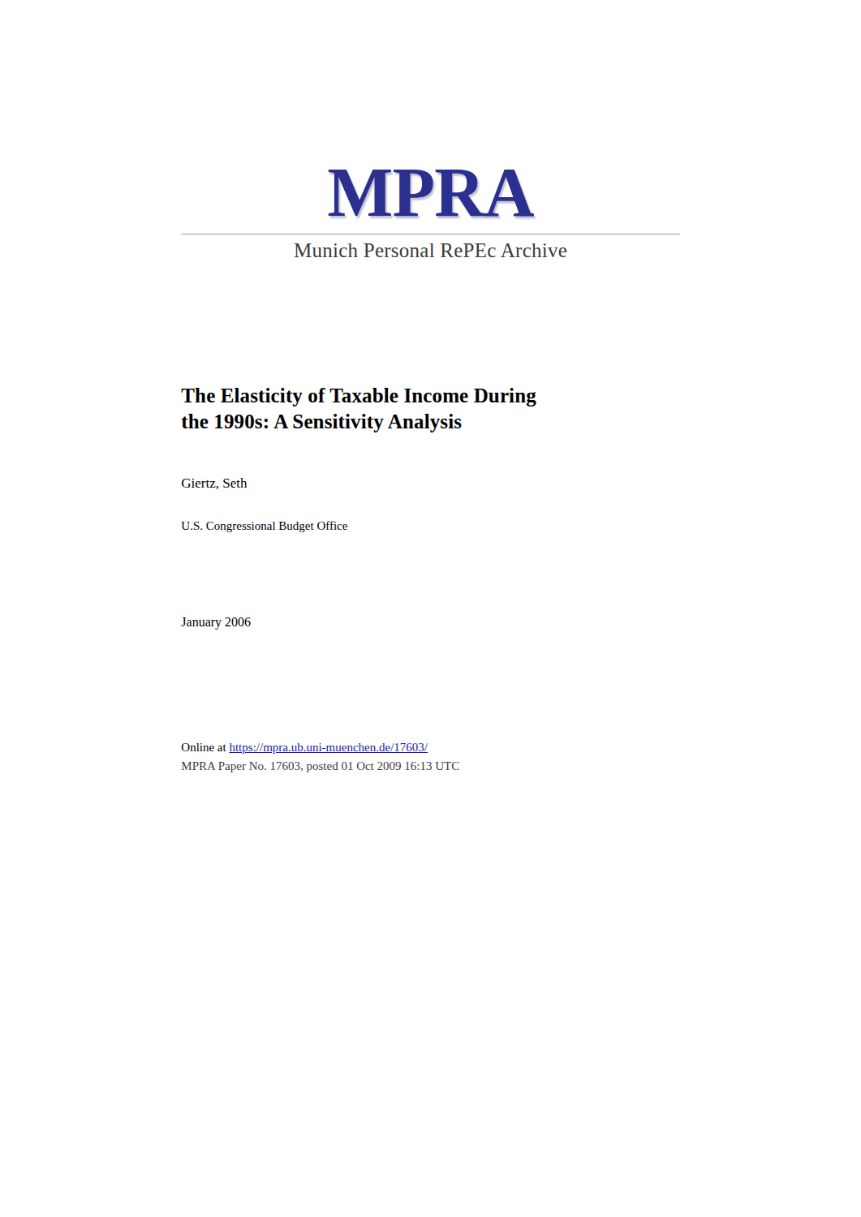MPRA
Munich Personal RePEc Archive
The Elasticity of Taxable Income During
the 1990s: A Sensitivity Analysis
Giertz, Seth
U.S. Congressional Budget Office
January 2006
Online at https://mpra.ub.uni-muenchen.de/17603/
MPRA Paper No. 17603, posted 01 Oct 2009 16:13 UTC